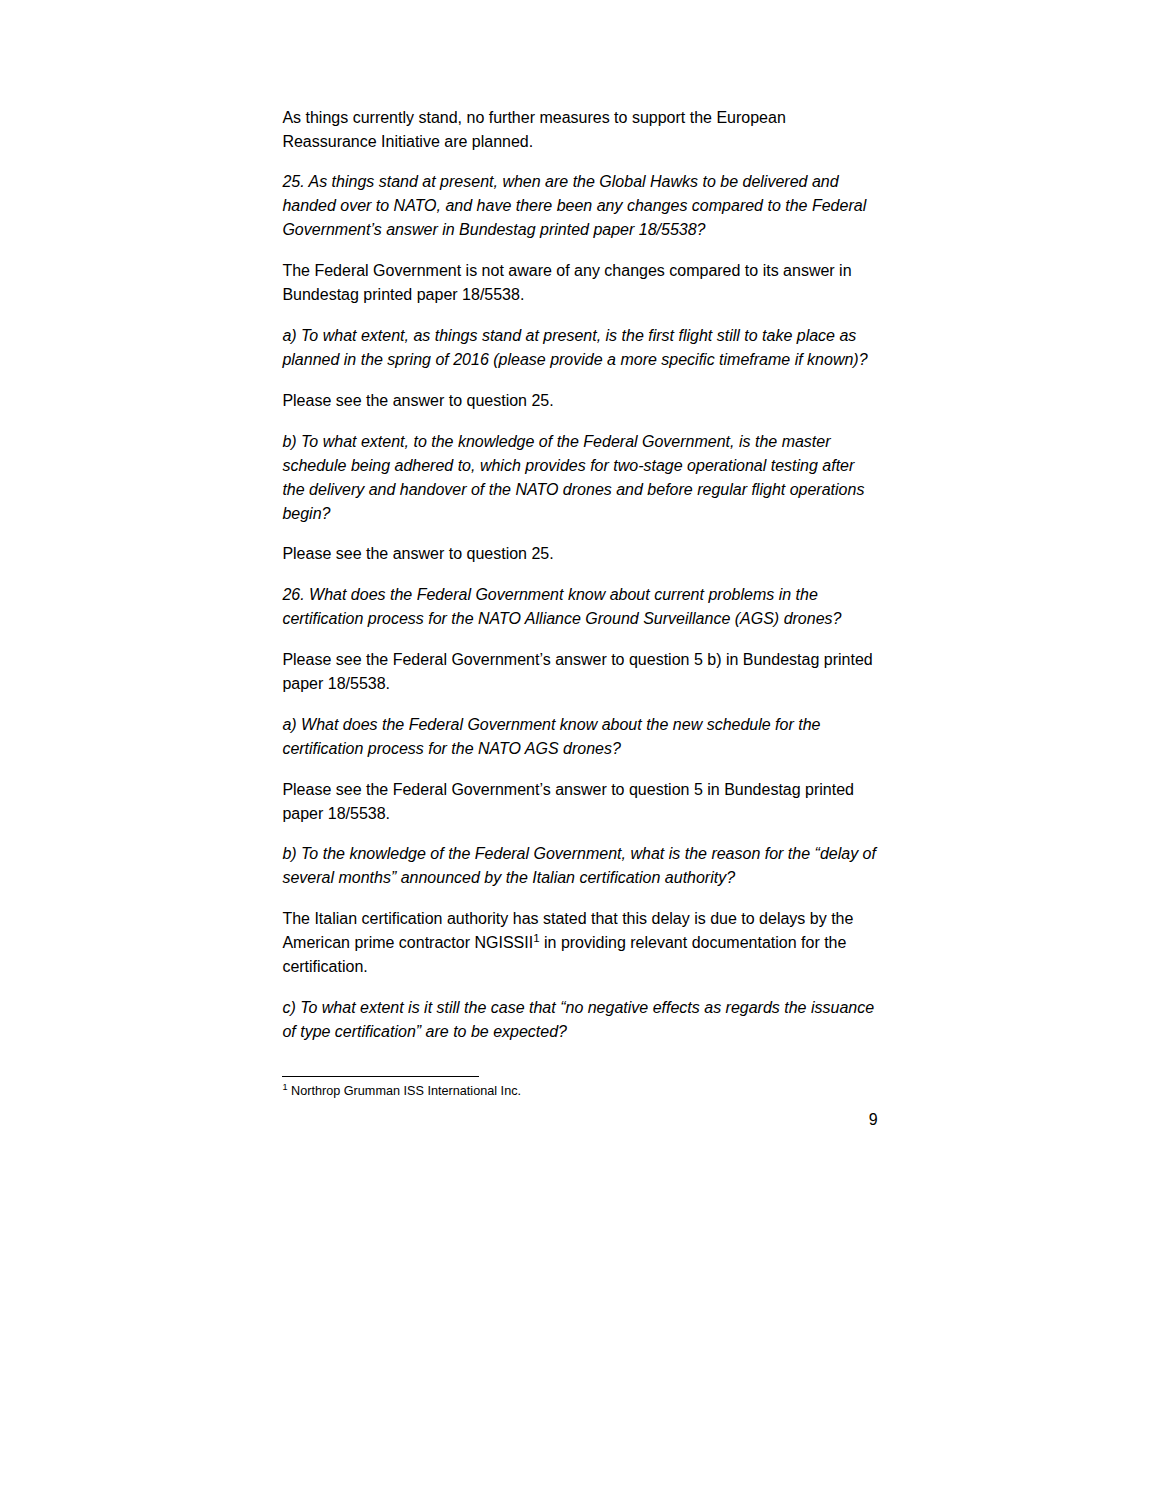As things currently stand, no further measures to support the European Reassurance Initiative are planned.
25. As things stand at present, when are the Global Hawks to be delivered and handed over to NATO, and have there been any changes compared to the Federal Government’s answer in Bundestag printed paper 18/5538?
The Federal Government is not aware of any changes compared to its answer in Bundestag printed paper 18/5538.
a) To what extent, as things stand at present, is the first flight still to take place as planned in the spring of 2016 (please provide a more specific timeframe if known)?
Please see the answer to question 25.
b) To what extent, to the knowledge of the Federal Government, is the master schedule being adhered to, which provides for two-stage operational testing after the delivery and handover of the NATO drones and before regular flight operations begin?
Please see the answer to question 25.
26. What does the Federal Government know about current problems in the certification process for the NATO Alliance Ground Surveillance (AGS) drones?
Please see the Federal Government’s answer to question 5 b) in Bundestag printed paper 18/5538.
a) What does the Federal Government know about the new schedule for the certification process for the NATO AGS drones?
Please see the Federal Government’s answer to question 5 in Bundestag printed paper 18/5538.
b) To the knowledge of the Federal Government, what is the reason for the “delay of several months” announced by the Italian certification authority?
The Italian certification authority has stated that this delay is due to delays by the American prime contractor NGISSII1 in providing relevant documentation for the certification.
c) To what extent is it still the case that “no negative effects as regards the issuance of type certification” are to be expected?
1 Northrop Grumman ISS International Inc.
9